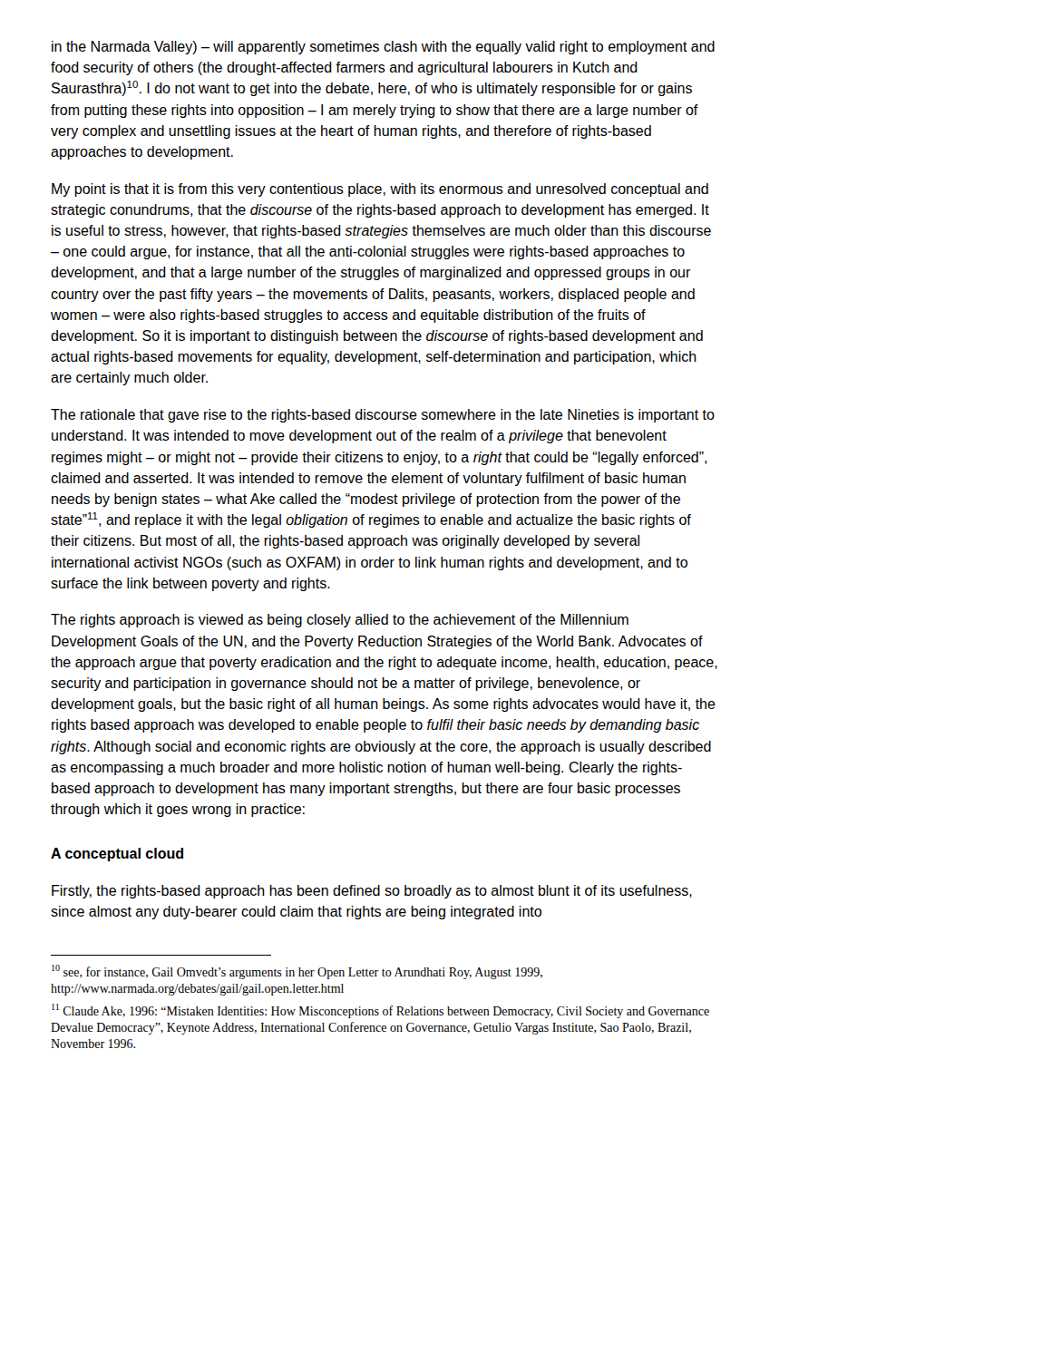in the Narmada Valley) – will apparently sometimes clash with the equally valid right to employment and food security of others (the drought-affected farmers and agricultural labourers in Kutch and Saurasthra)10. I do not want to get into the debate, here, of who is ultimately responsible for or gains from putting these rights into opposition – I am merely trying to show that there are a large number of very complex and unsettling issues at the heart of human rights, and therefore of rights-based approaches to development.
My point is that it is from this very contentious place, with its enormous and unresolved conceptual and strategic conundrums, that the discourse of the rights-based approach to development has emerged. It is useful to stress, however, that rights-based strategies themselves are much older than this discourse – one could argue, for instance, that all the anti-colonial struggles were rights-based approaches to development, and that a large number of the struggles of marginalized and oppressed groups in our country over the past fifty years – the movements of Dalits, peasants, workers, displaced people and women – were also rights-based struggles to access and equitable distribution of the fruits of development. So it is important to distinguish between the discourse of rights-based development and actual rights-based movements for equality, development, self-determination and participation, which are certainly much older.
The rationale that gave rise to the rights-based discourse somewhere in the late Nineties is important to understand. It was intended to move development out of the realm of a privilege that benevolent regimes might – or might not – provide their citizens to enjoy, to a right that could be “legally enforced”, claimed and asserted. It was intended to remove the element of voluntary fulfilment of basic human needs by benign states – what Ake called the “modest privilege of protection from the power of the state”11, and replace it with the legal obligation of regimes to enable and actualize the basic rights of their citizens. But most of all, the rights-based approach was originally developed by several international activist NGOs (such as OXFAM) in order to link human rights and development, and to surface the link between poverty and rights.
The rights approach is viewed as being closely allied to the achievement of the Millennium Development Goals of the UN, and the Poverty Reduction Strategies of the World Bank. Advocates of the approach argue that poverty eradication and the right to adequate income, health, education, peace, security and participation in governance should not be a matter of privilege, benevolence, or development goals, but the basic right of all human beings. As some rights advocates would have it, the rights based approach was developed to enable people to fulfil their basic needs by demanding basic rights. Although social and economic rights are obviously at the core, the approach is usually described as encompassing a much broader and more holistic notion of human well-being. Clearly the rights-based approach to development has many important strengths, but there are four basic processes through which it goes wrong in practice:
A conceptual cloud
Firstly, the rights-based approach has been defined so broadly as to almost blunt it of its usefulness, since almost any duty-bearer could claim that rights are being integrated into
10 see, for instance, Gail Omvedt’s arguments in her Open Letter to Arundhati Roy, August 1999, http://www.narmada.org/debates/gail/gail.open.letter.html
11 Claude Ake, 1996: “Mistaken Identities: How Misconceptions of Relations between Democracy, Civil Society and Governance Devalue Democracy”, Keynote Address, International Conference on Governance, Getulio Vargas Institute, Sao Paolo, Brazil, November 1996.